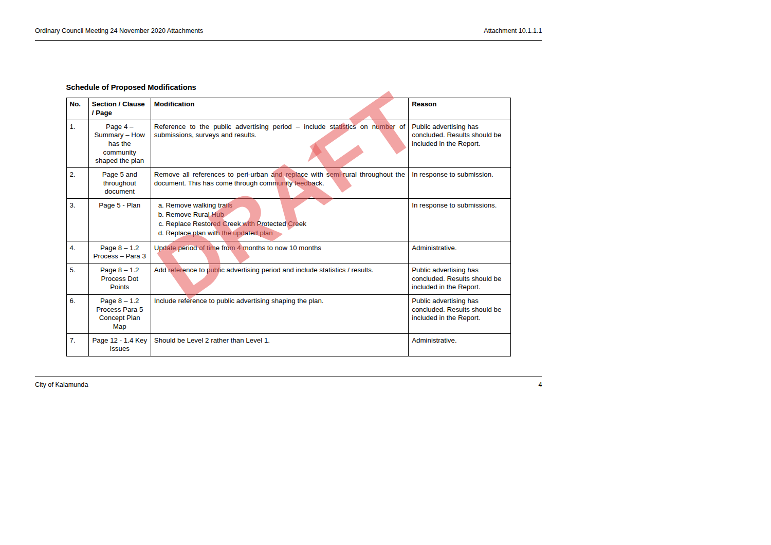Ordinary Council Meeting 24 November 2020 Attachments
Attachment 10.1.1.1
DRAFT
Schedule of Proposed Modifications
| No. | Section / Clause / Page | Modification | Reason |
| --- | --- | --- | --- |
| 1. | Page 4 – Summary – How has the community shaped the plan | Reference to the public advertising period – include statistics on number of submissions, surveys and results. | Public advertising has concluded. Results should be included in the Report. |
| 2. | Page 5 and throughout document | Remove all references to peri-urban and replace with semi-rural throughout the document. This has come through community feedback. | In response to submission. |
| 3. | Page 5 - Plan | Remove walking trails Remove Rural Hub Replace Restored Creek with Protected Creek Replace plan with the updated plan | In response to submissions. |
| 4. | Page 8 – 1.2 Process – Para 3 | Update period of time from 4 months to now 10 months | Administrative. |
| 5. | Page 8 – 1.2 Process Dot Points | Add reference to public advertising period and include statistics / results. | Public advertising has concluded. Results should be included in the Report. |
| 6. | Page 8 – 1.2 Process Para 5 Concept Plan Map | Include reference to public advertising shaping the plan. | Public advertising has concluded. Results should be included in the Report. |
| 7. | Page 12 - 1.4 Key Issues | Should be Level 2 rather than Level 1. | Administrative. |
City of Kalamunda
4